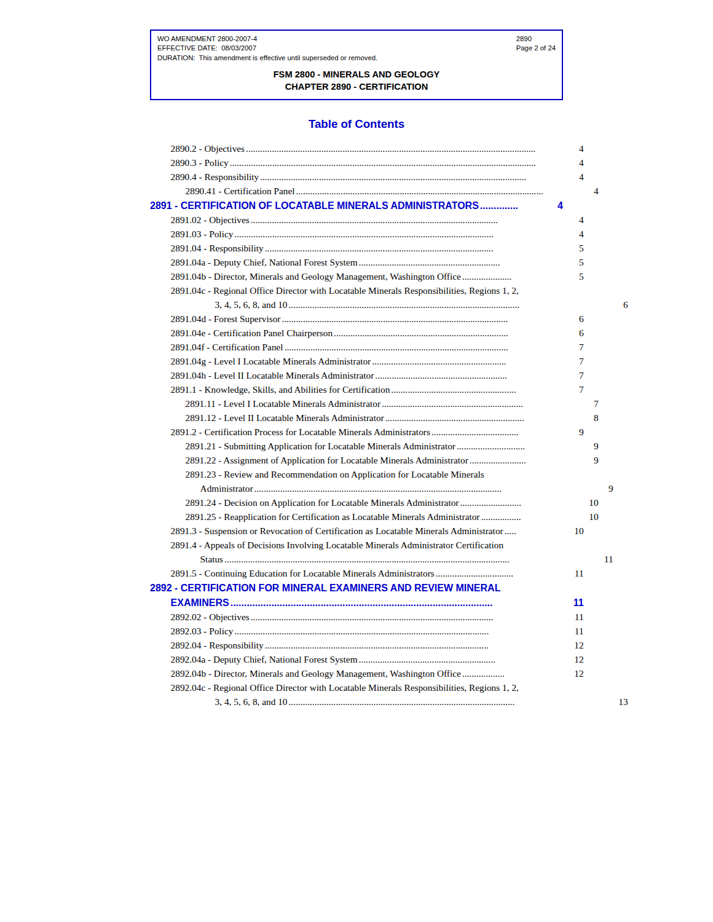WO AMENDMENT 2800-2007-4
EFFECTIVE DATE: 08/03/2007
DURATION: This amendment is effective until superseded or removed.
2890
Page 2 of 24
FSM 2800 - MINERALS AND GEOLOGY
CHAPTER 2890 - CERTIFICATION
Table of Contents
2890.2 - Objectives ........................................................................................................................... 4
2890.3 - Policy .................................................................................................................................. 4
2890.4 - Responsibility ................................................................................................................. 4
2890.41 - Certification Panel ......................................................................................................... 4
2891 - CERTIFICATION OF LOCATABLE MINERALS ADMINISTRATORS .............. 4
2891.02 - Objectives ......................................................................................................... 4
2891.03 - Policy .............................................................................................................. 4
2891.04 - Responsibility ................................................................................................. 5
2891.04a - Deputy Chief, National Forest System ............................................................ 5
2891.04b - Director, Minerals and Geology Management, Washington Office ..................... 5
2891.04c - Regional Office Director with Locatable Minerals Responsibilities, Regions 1, 2,
3, 4, 5, 6, 8, and 10 .................................................................................................. 6
2891.04d - Forest Supervisor ................................................................................................ 6
2891.04e - Certification Panel Chairperson .......................................................................... 6
2891.04f - Certification Panel ............................................................................................... 7
2891.04g - Level I Locatable Minerals Administrator ......................................................... 7
2891.04h - Level II Locatable Minerals Administrator ........................................................ 7
2891.1 - Knowledge, Skills, and Abilities for Certification ..................................................... 7
2891.11 - Level I Locatable Minerals Administrator ............................................................ 7
2891.12 - Level II Locatable Minerals Administrator ........................................................... 8
2891.2 - Certification Process for Locatable Minerals Administrators ..................................... 9
2891.21 - Submitting Application for Locatable Minerals Administrator ............................. 9
2891.22 - Assignment of Application for Locatable Minerals Administrator ........................ 9
2891.23 - Review and Recommendation on Application for Locatable Minerals
Administrator ......................................................................................................... 9
2891.24 - Decision on Application for Locatable Minerals Administrator .......................... 10
2891.25 - Reapplication for Certification as Locatable Minerals Administrator ................. 10
2891.3 - Suspension or Revocation of Certification as Locatable Minerals Administrator ..... 10
2891.4 - Appeals of Decisions Involving Locatable Minerals Administrator Certification
Status ......................................................................................................................... 11
2891.5 - Continuing Education for Locatable Minerals Administrators ................................. 11
2892 - CERTIFICATION FOR MINERAL EXAMINERS AND REVIEW MINERAL
EXAMINERS ................................................................................................ 11
2892.02 - Objectives ....................................................................................................... 11
2892.03 - Policy ............................................................................................................ 11
2892.04 - Responsibility ............................................................................................... 12
2892.04a - Deputy Chief, National Forest System .......................................................... 12
2892.04b - Director, Minerals and Geology Management, Washington Office .................. 12
2892.04c - Regional Office Director with Locatable Minerals Responsibilities, Regions 1, 2,
3, 4, 5, 6, 8, and 10 ................................................................................................ 13